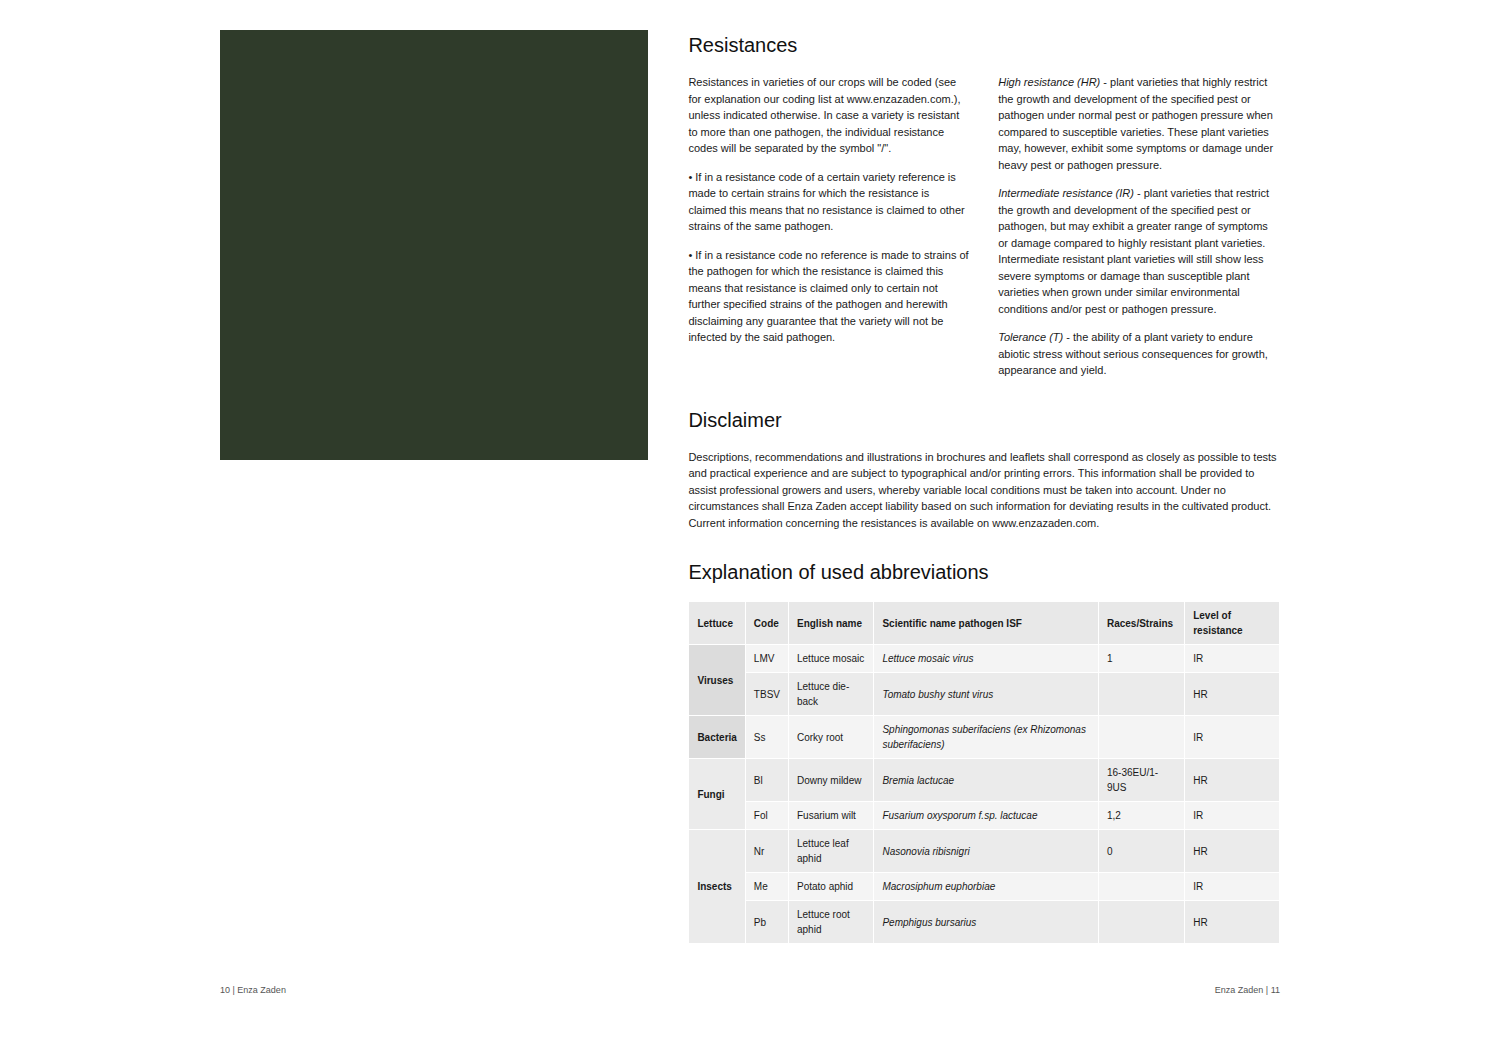Resistances
Resistances in varieties of our crops will be coded (see for explanation our coding list at www.enzazaden.com.), unless indicated otherwise. In case a variety is resistant to more than one pathogen, the individual resistance codes will be separated by the symbol "/".
• If in a resistance code of a certain variety reference is made to certain strains for which the resistance is claimed this means that no resistance is claimed to other strains of the same pathogen.
• If in a resistance code no reference is made to strains of the pathogen for which the resistance is claimed this means that resistance is claimed only to certain not further specified strains of the pathogen and herewith disclaiming any guarantee that the variety will not be infected by the said pathogen.
High resistance (HR) - plant varieties that highly restrict the growth and development of the specified pest or pathogen under normal pest or pathogen pressure when compared to susceptible varieties. These plant varieties may, however, exhibit some symptoms or damage under heavy pest or pathogen pressure.
Intermediate resistance (IR) - plant varieties that restrict the growth and development of the specified pest or pathogen, but may exhibit a greater range of symptoms or damage compared to highly resistant plant varieties. Intermediate resistant plant varieties will still show less severe symptoms or damage than susceptible plant varieties when grown under similar environmental conditions and/or pest or pathogen pressure.
Tolerance (T) - the ability of a plant variety to endure abiotic stress without serious consequences for growth, appearance and yield.
Disclaimer
Descriptions, recommendations and illustrations in brochures and leaflets shall correspond as closely as possible to tests and practical experience and are subject to typographical and/or printing errors. This information shall be provided to assist professional growers and users, whereby variable local conditions must be taken into account. Under no circumstances shall Enza Zaden accept liability based on such information for deviating results in the cultivated product. Current information concerning the resistances is available on www.enzazaden.com.
Explanation of used abbreviations
| Lettuce | Code | English name | Scientific name pathogen ISF | Races/Strains | Level of resistance |
| --- | --- | --- | --- | --- | --- |
| Viruses | LMV | Lettuce mosaic | Lettuce mosaic virus | 1 | IR |
| TBSV | Lettuce die-back | Tomato bushy stunt virus | | HR |
| Bacteria | Ss | Corky root | Sphingomonas suberifaciens (ex Rhizomonas suberifaciens) | | IR |
| Fungi | Bl | Downy mildew | Bremia lactucae | 16-36EU/1-9US | HR |
| Fol | Fusarium wilt | Fusarium oxysporum f.sp. lactucae | 1,2 | IR |
| Insects | Nr | Lettuce leaf aphid | Nasonovia ribisnigri | 0 | HR |
| Me | Potato aphid | Macrosiphum euphorbiae | | IR |
| Pb | Lettuce root aphid | Pemphigus bursarius | | HR |
10 | Enza Zaden Enza Zaden | 11